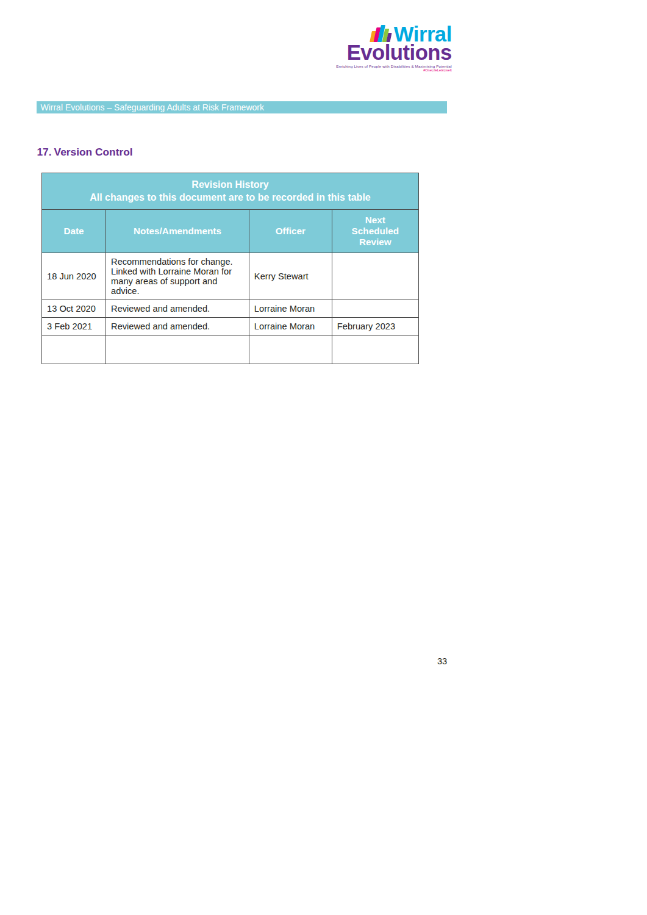Wirral
Evolutions
Enriching Lives of People with Disabilities & Maximising Potential
#OneLifeLetsLiveIt
Wirral Evolutions – Safeguarding Adults at Risk Framework
17. Version Control
| Revision History All changes to this document are to be recorded in this table |
| --- |
| Date | Notes/Amendments | Officer | Next Scheduled Review |
| 18 Jun 2020 | Recommendations for change. Linked with Lorraine Moran for many areas of support and advice. | Kerry Stewart | |
| 13 Oct 2020 | Reviewed and amended. | Lorraine Moran | |
| 3 Feb 2021 | Reviewed and amended. | Lorraine Moran | February 2023 |
33